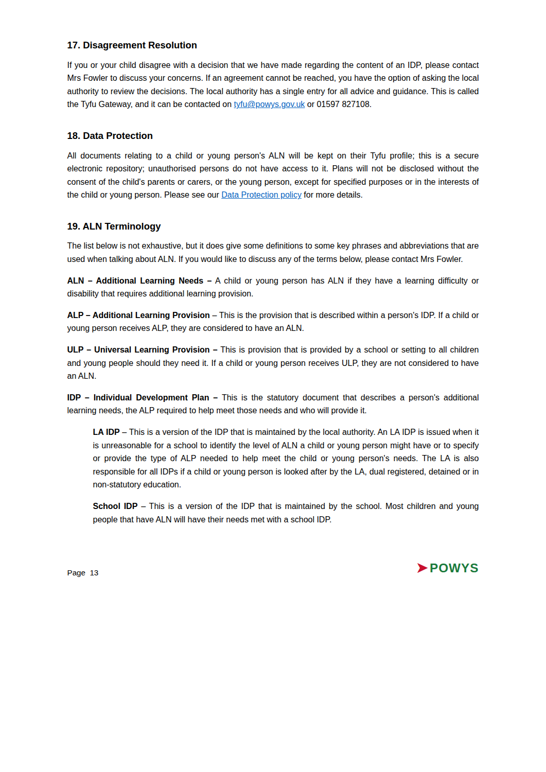17. Disagreement Resolution
If you or your child disagree with a decision that we have made regarding the content of an IDP, please contact Mrs Fowler to discuss your concerns. If an agreement cannot be reached, you have the option of asking the local authority to review the decisions. The local authority has a single entry for all advice and guidance. This is called the Tyfu Gateway, and it can be contacted on tyfu@powys.gov.uk or 01597 827108.
18. Data Protection
All documents relating to a child or young person's ALN will be kept on their Tyfu profile; this is a secure electronic repository; unauthorised persons do not have access to it. Plans will not be disclosed without the consent of the child's parents or carers, or the young person, except for specified purposes or in the interests of the child or young person. Please see our Data Protection policy for more details.
19. ALN Terminology
The list below is not exhaustive, but it does give some definitions to some key phrases and abbreviations that are used when talking about ALN. If you would like to discuss any of the terms below, please contact Mrs Fowler.
ALN – Additional Learning Needs – A child or young person has ALN if they have a learning difficulty or disability that requires additional learning provision.
ALP – Additional Learning Provision – This is the provision that is described within a person's IDP. If a child or young person receives ALP, they are considered to have an ALN.
ULP – Universal Learning Provision – This is provision that is provided by a school or setting to all children and young people should they need it. If a child or young person receives ULP, they are not considered to have an ALN.
IDP – Individual Development Plan – This is the statutory document that describes a person's additional learning needs, the ALP required to help meet those needs and who will provide it.
LA IDP – This is a version of the IDP that is maintained by the local authority. An LA IDP is issued when it is unreasonable for a school to identify the level of ALN a child or young person might have or to specify or provide the type of ALP needed to help meet the child or young person's needs. The LA is also responsible for all IDPs if a child or young person is looked after by the LA, dual registered, detained or in non-statutory education.
School IDP – This is a version of the IDP that is maintained by the school. Most children and young people that have ALN will have their needs met with a school IDP.
Page 13 ➤POWYS